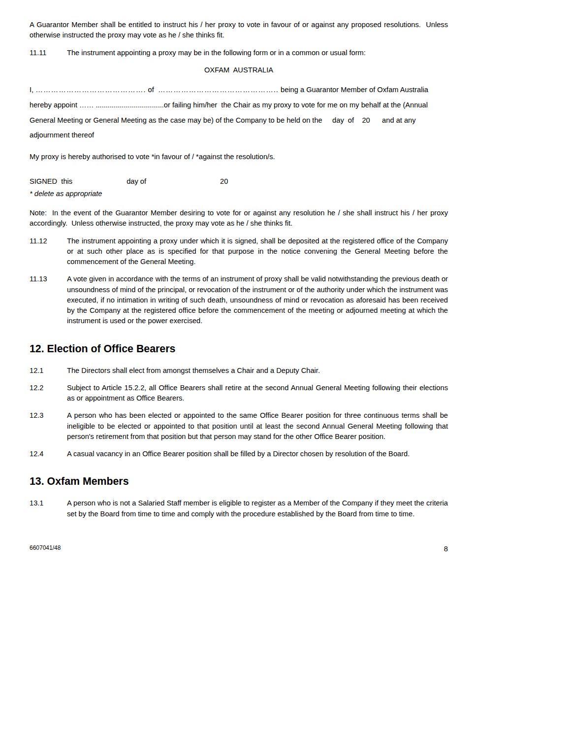A Guarantor Member shall be entitled to instruct his / her proxy to vote in favour of or against any proposed resolutions. Unless otherwise instructed the proxy may vote as he / she thinks fit.
11.11
The instrument appointing a proxy may be in the following form or in a common or usual form:
OXFAM AUSTRALIA
I, ……………………………………. of ……………………………………….. being a Guarantor Member of Oxfam Australia hereby appoint …… ..................................or failing him/her the Chair as my proxy to vote for me on my behalf at the (Annual General Meeting or General Meeting as the case may be) of the Company to be held on the day of 20 and at any adjournment thereof
My proxy is hereby authorised to vote *in favour of / *against the resolution/s.
SIGNED this day of 20
* delete as appropriate
Note: In the event of the Guarantor Member desiring to vote for or against any resolution he / she shall instruct his / her proxy accordingly. Unless otherwise instructed, the proxy may vote as he / she thinks fit.
11.12
The instrument appointing a proxy under which it is signed, shall be deposited at the registered office of the Company or at such other place as is specified for that purpose in the notice convening the General Meeting before the commencement of the General Meeting.
11.13
A vote given in accordance with the terms of an instrument of proxy shall be valid notwithstanding the previous death or unsoundness of mind of the principal, or revocation of the instrument or of the authority under which the instrument was executed, if no intimation in writing of such death, unsoundness of mind or revocation as aforesaid has been received by the Company at the registered office before the commencement of the meeting or adjourned meeting at which the instrument is used or the power exercised.
12. Election of Office Bearers
12.1
The Directors shall elect from amongst themselves a Chair and a Deputy Chair.
12.2
Subject to Article 15.2.2, all Office Bearers shall retire at the second Annual General Meeting following their elections as or appointment as Office Bearers.
12.3
A person who has been elected or appointed to the same Office Bearer position for three continuous terms shall be ineligible to be elected or appointed to that position until at least the second Annual General Meeting following that person's retirement from that position but that person may stand for the other Office Bearer position.
12.4
A casual vacancy in an Office Bearer position shall be filled by a Director chosen by resolution of the Board.
13. Oxfam Members
13.1
A person who is not a Salaried Staff member is eligible to register as a Member of the Company if they meet the criteria set by the Board from time to time and comply with the procedure established by the Board from time to time.
6607041/48
8